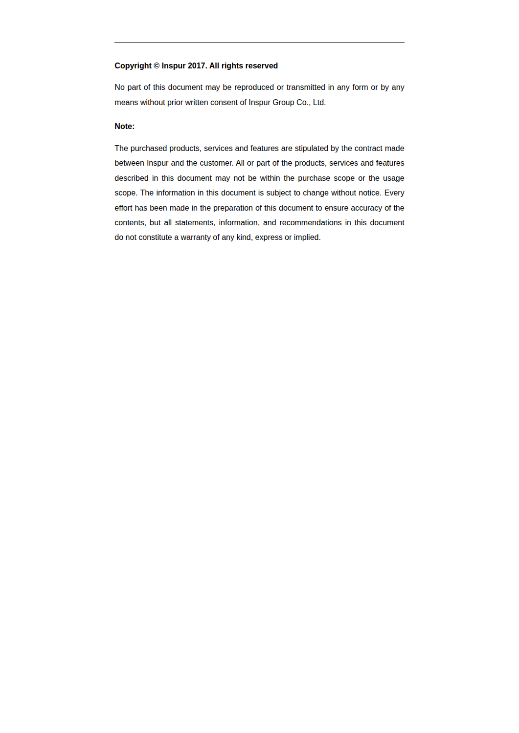Copyright © Inspur 2017. All rights reserved
No part of this document may be reproduced or transmitted in any form or by any means without prior written consent of Inspur Group Co., Ltd.
Note:
The purchased products, services and features are stipulated by the contract made between Inspur and the customer. All or part of the products, services and features described in this document may not be within the purchase scope or the usage scope. The information in this document is subject to change without notice. Every effort has been made in the preparation of this document to ensure accuracy of the contents, but all statements, information, and recommendations in this document do not constitute a warranty of any kind, express or implied.